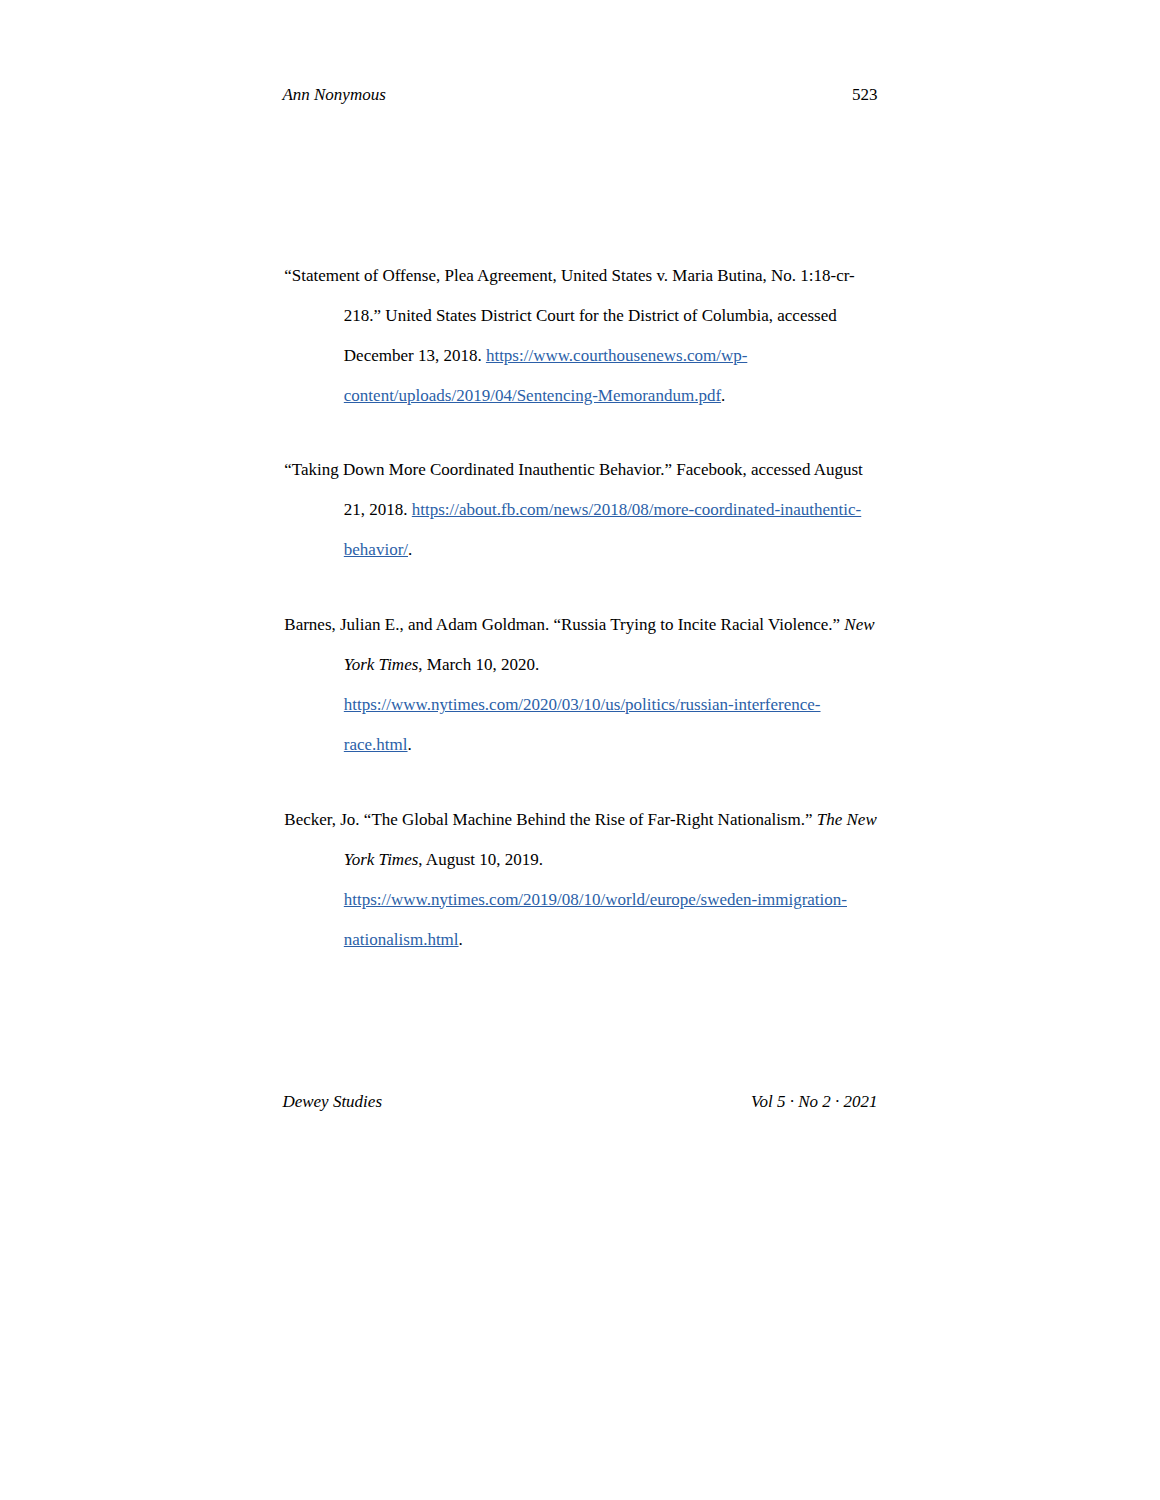Ann Nonymous 523
“Statement of Offense, Plea Agreement, United States v. Maria Butina, No. 1:18-cr-218.” United States District Court for the District of Columbia, accessed December 13, 2018. https://www.courthousenews.com/wp-content/uploads/2019/04/Sentencing-Memorandum.pdf.
“Taking Down More Coordinated Inauthentic Behavior.” Facebook, accessed August 21, 2018. https://about.fb.com/news/2018/08/more-coordinated-inauthentic-behavior/.
Barnes, Julian E., and Adam Goldman. “Russia Trying to Incite Racial Violence.” New York Times, March 10, 2020. https://www.nytimes.com/2020/03/10/us/politics/russian-interference-race.html.
Becker, Jo. “The Global Machine Behind the Rise of Far-Right Nationalism.” The New York Times, August 10, 2019. https://www.nytimes.com/2019/08/10/world/europe/sweden-immigration-nationalism.html.
Dewey Studies Vol 5 · No 2 · 2021